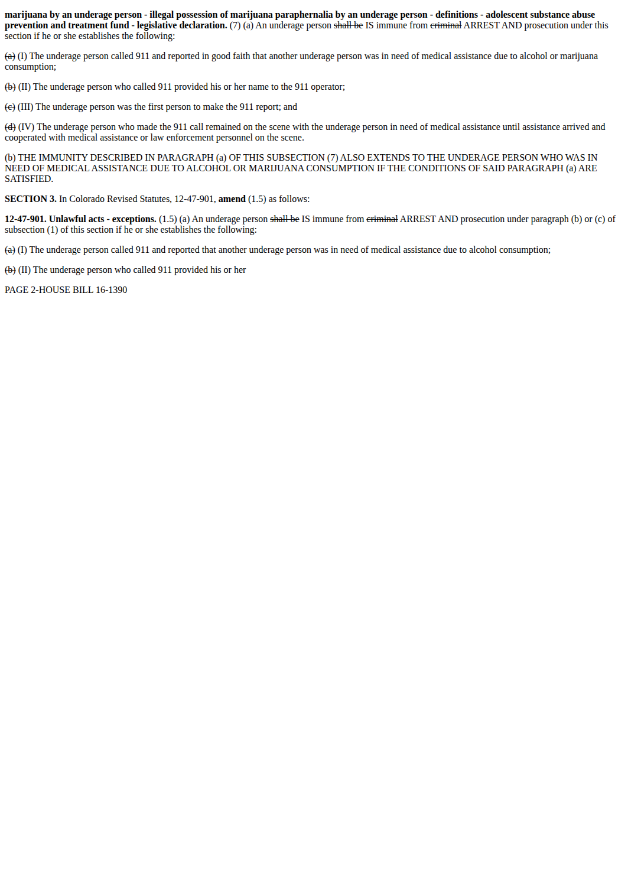marijuana by an underage person - illegal possession of marijuana paraphernalia by an underage person - definitions - adolescent substance abuse prevention and treatment fund - legislative declaration. (7) (a) An underage person shall be IS immune from criminal ARREST AND prosecution under this section if he or she establishes the following:
(a) (I) The underage person called 911 and reported in good faith that another underage person was in need of medical assistance due to alcohol or marijuana consumption;
(b) (II) The underage person who called 911 provided his or her name to the 911 operator;
(c) (III) The underage person was the first person to make the 911 report; and
(d) (IV) The underage person who made the 911 call remained on the scene with the underage person in need of medical assistance until assistance arrived and cooperated with medical assistance or law enforcement personnel on the scene.
(b) THE IMMUNITY DESCRIBED IN PARAGRAPH (a) OF THIS SUBSECTION (7) ALSO EXTENDS TO THE UNDERAGE PERSON WHO WAS IN NEED OF MEDICAL ASSISTANCE DUE TO ALCOHOL OR MARIJUANA CONSUMPTION IF THE CONDITIONS OF SAID PARAGRAPH (a) ARE SATISFIED.
SECTION 3. In Colorado Revised Statutes, 12-47-901, amend (1.5) as follows:
12-47-901. Unlawful acts - exceptions. (1.5) (a) An underage person shall be IS immune from criminal ARREST AND prosecution under paragraph (b) or (c) of subsection (1) of this section if he or she establishes the following:
(a) (I) The underage person called 911 and reported that another underage person was in need of medical assistance due to alcohol consumption;
(b) (II) The underage person who called 911 provided his or her
PAGE 2-HOUSE BILL 16-1390